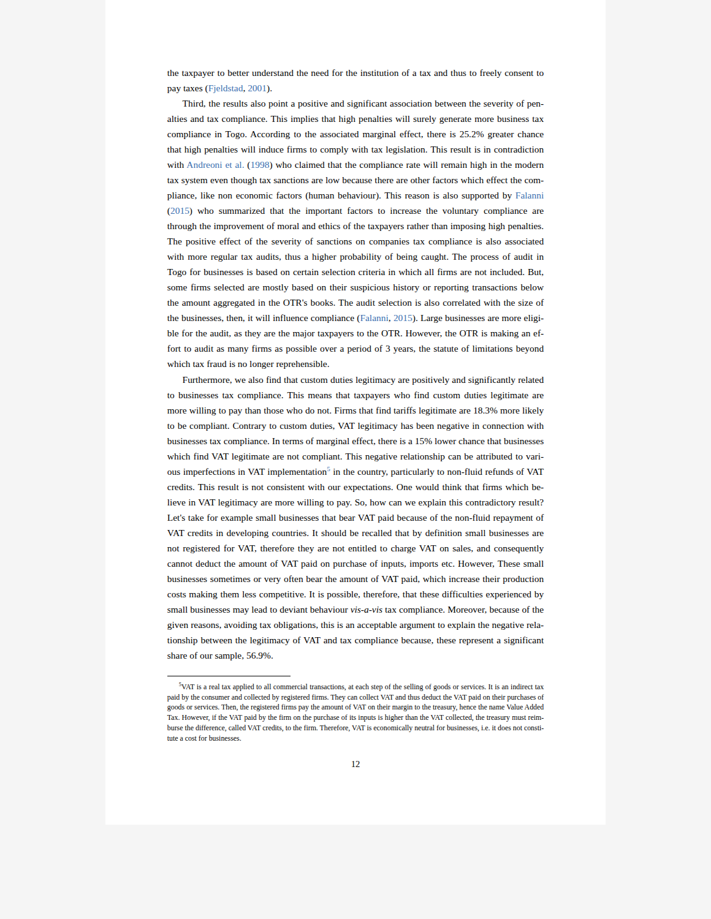the taxpayer to better understand the need for the institution of a tax and thus to freely consent to pay taxes (Fjeldstad, 2001).
Third, the results also point a positive and significant association between the severity of penalties and tax compliance. This implies that high penalties will surely generate more business tax compliance in Togo. According to the associated marginal effect, there is 25.2% greater chance that high penalties will induce firms to comply with tax legislation. This result is in contradiction with Andreoni et al. (1998) who claimed that the compliance rate will remain high in the modern tax system even though tax sanctions are low because there are other factors which effect the compliance, like non economic factors (human behaviour). This reason is also supported by Falanni (2015) who summarized that the important factors to increase the voluntary compliance are through the improvement of moral and ethics of the taxpayers rather than imposing high penalties. The positive effect of the severity of sanctions on companies tax compliance is also associated with more regular tax audits, thus a higher probability of being caught. The process of audit in Togo for businesses is based on certain selection criteria in which all firms are not included. But, some firms selected are mostly based on their suspicious history or reporting transactions below the amount aggregated in the OTR's books. The audit selection is also correlated with the size of the businesses, then, it will influence compliance (Falanni, 2015). Large businesses are more eligible for the audit, as they are the major taxpayers to the OTR. However, the OTR is making an effort to audit as many firms as possible over a period of 3 years, the statute of limitations beyond which tax fraud is no longer reprehensible.
Furthermore, we also find that custom duties legitimacy are positively and significantly related to businesses tax compliance. This means that taxpayers who find custom duties legitimate are more willing to pay than those who do not. Firms that find tariffs legitimate are 18.3% more likely to be compliant. Contrary to custom duties, VAT legitimacy has been negative in connection with businesses tax compliance. In terms of marginal effect, there is a 15% lower chance that businesses which find VAT legitimate are not compliant. This negative relationship can be attributed to various imperfections in VAT implementation5 in the country, particularly to non-fluid refunds of VAT credits. This result is not consistent with our expectations. One would think that firms which believe in VAT legitimacy are more willing to pay. So, how can we explain this contradictory result? Let's take for example small businesses that bear VAT paid because of the non-fluid repayment of VAT credits in developing countries. It should be recalled that by definition small businesses are not registered for VAT, therefore they are not entitled to charge VAT on sales, and consequently cannot deduct the amount of VAT paid on purchase of inputs, imports etc. However, These small businesses sometimes or very often bear the amount of VAT paid, which increase their production costs making them less competitive. It is possible, therefore, that these difficulties experienced by small businesses may lead to deviant behaviour vis-a-vis tax compliance. Moreover, because of the given reasons, avoiding tax obligations, this is an acceptable argument to explain the negative relationship between the legitimacy of VAT and tax compliance because, these represent a significant share of our sample, 56.9%.
5VAT is a real tax applied to all commercial transactions, at each step of the selling of goods or services. It is an indirect tax paid by the consumer and collected by registered firms. They can collect VAT and thus deduct the VAT paid on their purchases of goods or services. Then, the registered firms pay the amount of VAT on their margin to the treasury, hence the name Value Added Tax. However, if the VAT paid by the firm on the purchase of its inputs is higher than the VAT collected, the treasury must reimburse the difference, called VAT credits, to the firm. Therefore, VAT is economically neutral for businesses, i.e. it does not constitute a cost for businesses.
12